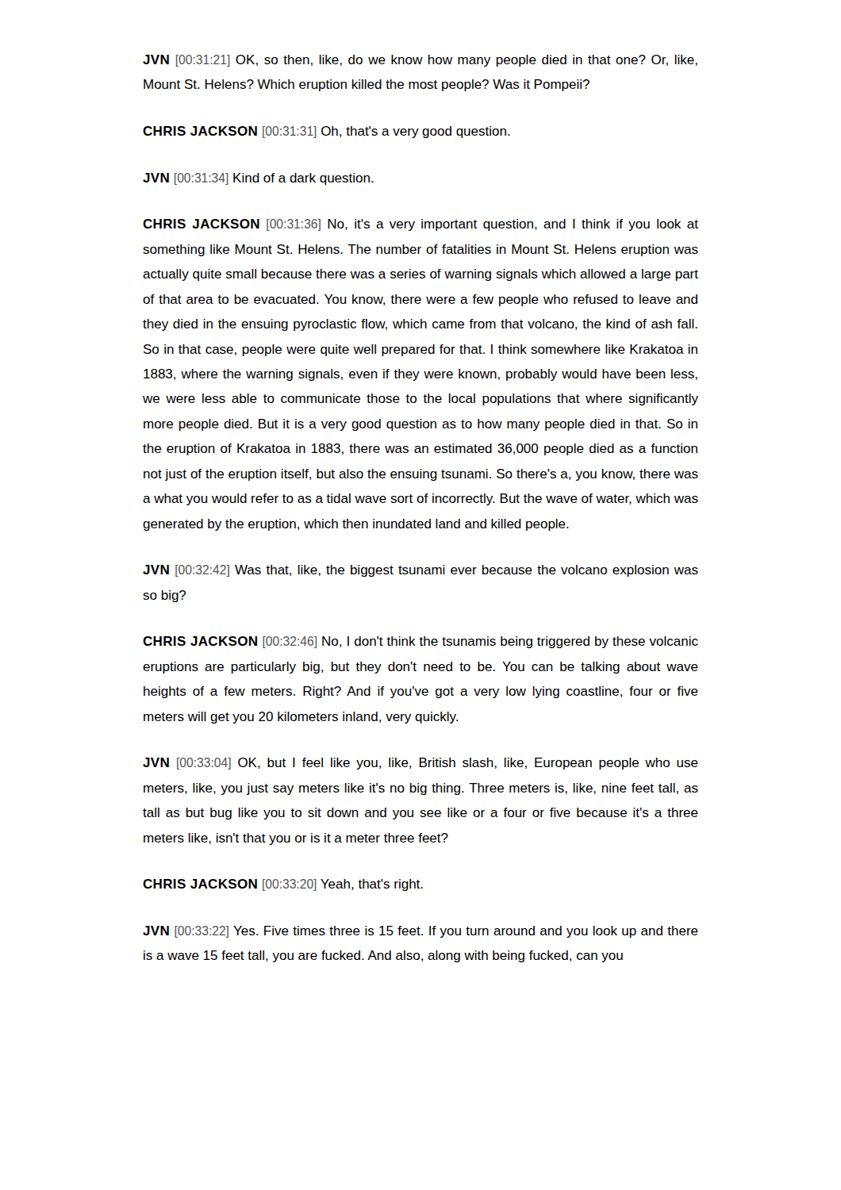JVN [00:31:21] OK, so then, like, do we know how many people died in that one? Or, like, Mount St. Helens? Which eruption killed the most people? Was it Pompeii?
CHRIS JACKSON [00:31:31] Oh, that's a very good question.
JVN [00:31:34] Kind of a dark question.
CHRIS JACKSON [00:31:36] No, it's a very important question, and I think if you look at something like Mount St. Helens. The number of fatalities in Mount St. Helens eruption was actually quite small because there was a series of warning signals which allowed a large part of that area to be evacuated. You know, there were a few people who refused to leave and they died in the ensuing pyroclastic flow, which came from that volcano, the kind of ash fall. So in that case, people were quite well prepared for that. I think somewhere like Krakatoa in 1883, where the warning signals, even if they were known, probably would have been less, we were less able to communicate those to the local populations that where significantly more people died. But it is a very good question as to how many people died in that. So in the eruption of Krakatoa in 1883, there was an estimated 36,000 people died as a function not just of the eruption itself, but also the ensuing tsunami. So there's a, you know, there was a what you would refer to as a tidal wave sort of incorrectly. But the wave of water, which was generated by the eruption, which then inundated land and killed people.
JVN [00:32:42] Was that, like, the biggest tsunami ever because the volcano explosion was so big?
CHRIS JACKSON [00:32:46] No, I don't think the tsunamis being triggered by these volcanic eruptions are particularly big, but they don't need to be. You can be talking about wave heights of a few meters. Right? And if you've got a very low lying coastline, four or five meters will get you 20 kilometers inland, very quickly.
JVN [00:33:04] OK, but I feel like you, like, British slash, like, European people who use meters, like, you just say meters like it's no big thing. Three meters is, like, nine feet tall, as tall as but bug like you to sit down and you see like or a four or five because it's a three meters like, isn't that you or is it a meter three feet?
CHRIS JACKSON [00:33:20] Yeah, that's right.
JVN [00:33:22] Yes. Five times three is 15 feet. If you turn around and you look up and there is a wave 15 feet tall, you are fucked. And also, along with being fucked, can you